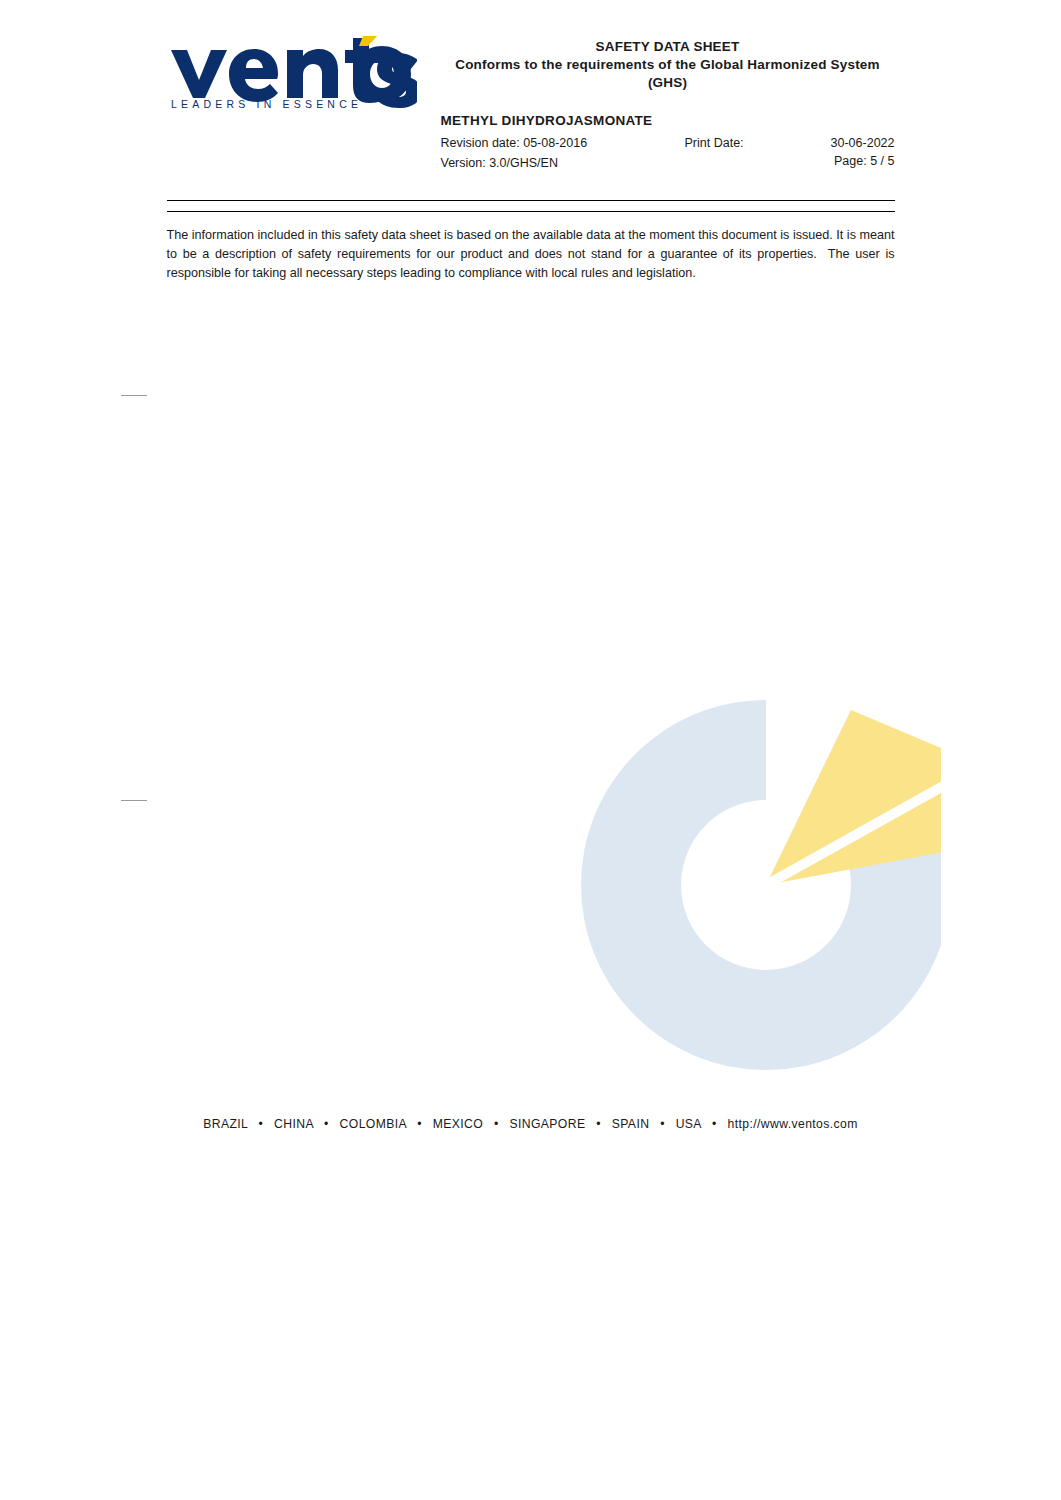LEADERS IN ESSENCE
SAFETY DATA SHEET Conforms to the requirements of the Global Harmonized System (GHS)
METHYL DIHYDROJASMONATE
Revision date: 05-08-2016
Version: 3.0/GHS/EN
Print Date: 30-06-2022
Page: 5 / 5
The information included in this safety data sheet is based on the available data at the moment this document is issued. It is meant to be a description of safety requirements for our product and does not stand for a guarantee of its properties. The user is responsible for taking all necessary steps leading to compliance with local rules and legislation.
BRAZIL • CHINA • COLOMBIA • MEXICO • SINGAPORE • SPAIN • USA • http://www.ventos.com